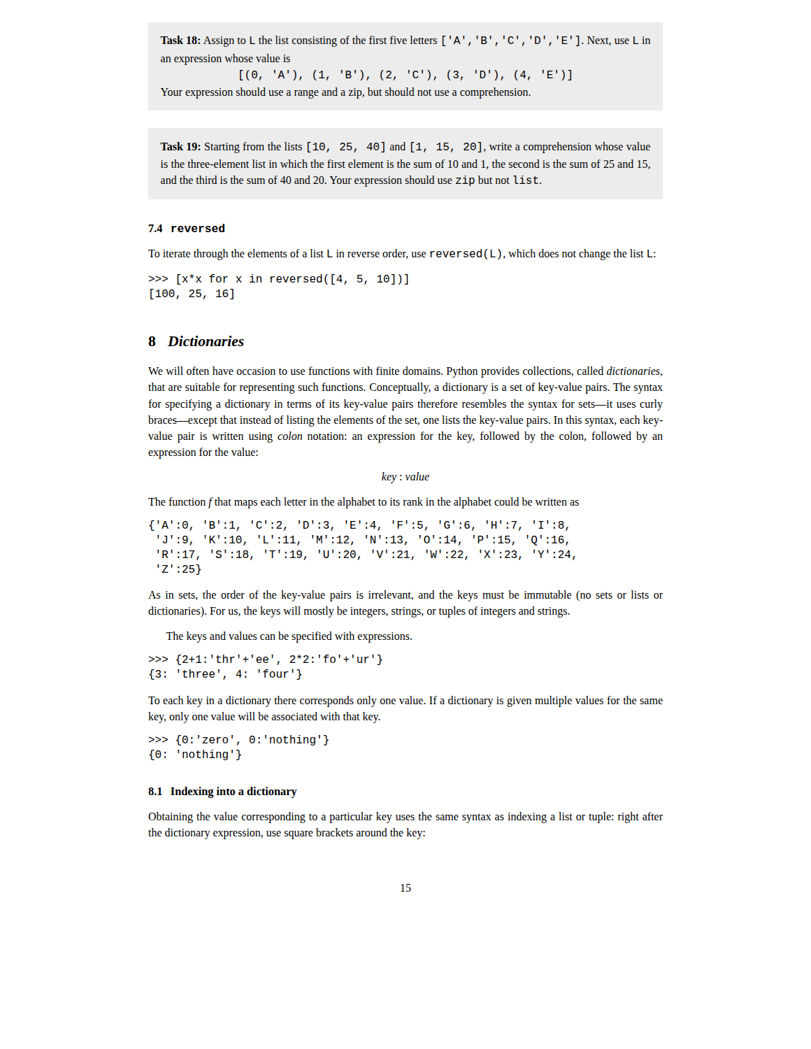Task 18: Assign to L the list consisting of the first five letters ['A','B','C','D','E']. Next, use L in an expression whose value is
[(0, 'A'), (1, 'B'), (2, 'C'), (3, 'D'), (4, 'E')]
Your expression should use a range and a zip, but should not use a comprehension.
Task 19: Starting from the lists [10, 25, 40] and [1, 15, 20], write a comprehension whose value is the three-element list in which the first element is the sum of 10 and 1, the second is the sum of 25 and 15, and the third is the sum of 40 and 20. Your expression should use zip but not list.
7.4 reversed
To iterate through the elements of a list L in reverse order, use reversed(L), which does not change the list L:
>>> [x*x for x in reversed([4, 5, 10])]
[100, 25, 16]
8 Dictionaries
We will often have occasion to use functions with finite domains. Python provides collections, called dictionaries, that are suitable for representing such functions. Conceptually, a dictionary is a set of key-value pairs. The syntax for specifying a dictionary in terms of its key-value pairs therefore resembles the syntax for sets—it uses curly braces—except that instead of listing the elements of the set, one lists the key-value pairs. In this syntax, each key-value pair is written using colon notation: an expression for the key, followed by the colon, followed by an expression for the value:
key : value
The function f that maps each letter in the alphabet to its rank in the alphabet could be written as
{'A':0, 'B':1, 'C':2, 'D':3, 'E':4, 'F':5, 'G':6, 'H':7, 'I':8,
 'J':9, 'K':10, 'L':11, 'M':12, 'N':13, 'O':14, 'P':15, 'Q':16,
 'R':17, 'S':18, 'T':19, 'U':20, 'V':21, 'W':22, 'X':23, 'Y':24,
 'Z':25}
As in sets, the order of the key-value pairs is irrelevant, and the keys must be immutable (no sets or lists or dictionaries). For us, the keys will mostly be integers, strings, or tuples of integers and strings.
The keys and values can be specified with expressions.
>>> {2+1:'thr'+'ee', 2*2:'fo'+'ur'}
{3: 'three', 4: 'four'}
To each key in a dictionary there corresponds only one value. If a dictionary is given multiple values for the same key, only one value will be associated with that key.
>>> {0:'zero', 0:'nothing'}
{0: 'nothing'}
8.1 Indexing into a dictionary
Obtaining the value corresponding to a particular key uses the same syntax as indexing a list or tuple: right after the dictionary expression, use square brackets around the key:
15